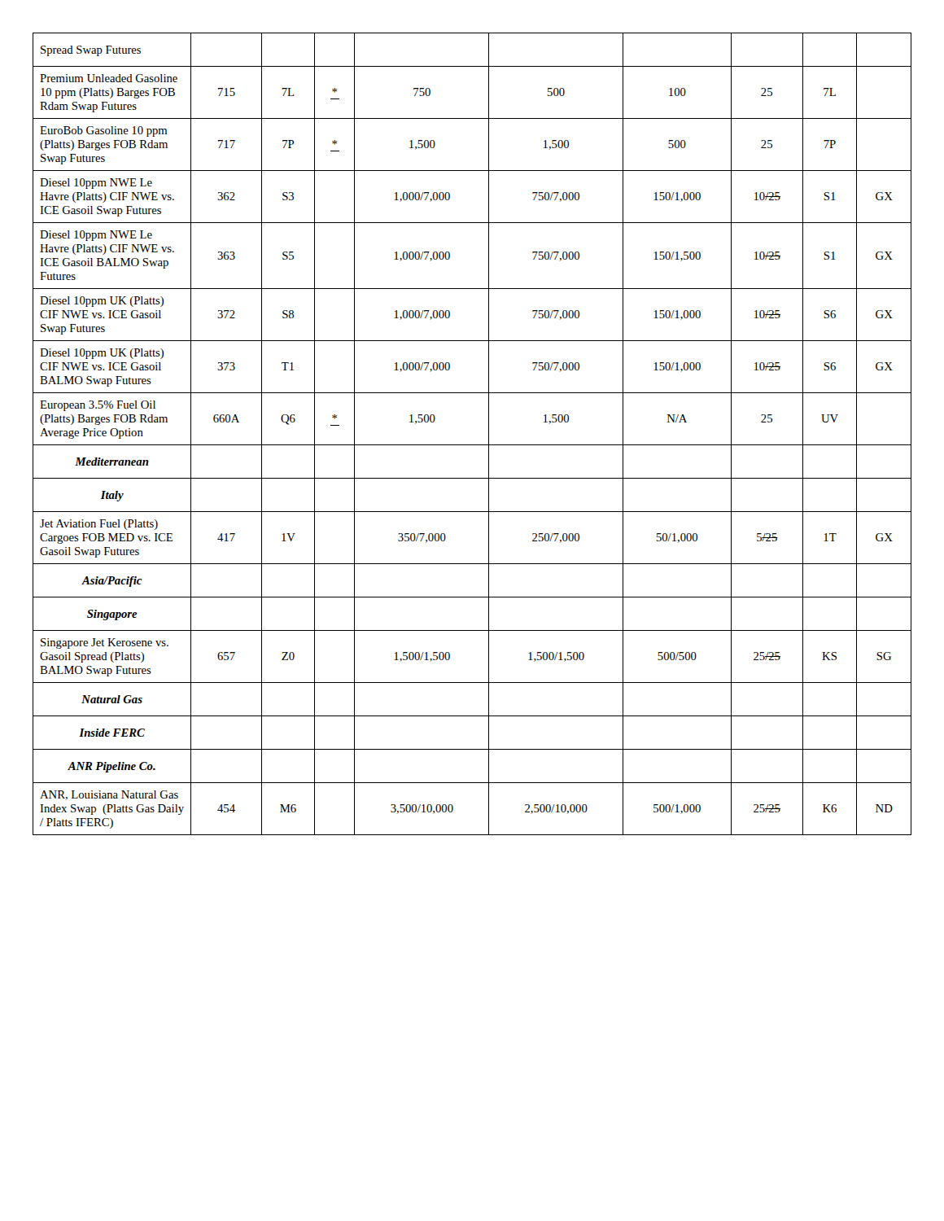| Spread Swap Futures | | | | | | | | | |
| Premium Unleaded Gasoline 10 ppm (Platts) Barges FOB Rdam Swap Futures | 715 | 7L | * | 750 | 500 | 100 | 25 | 7L | |
| EuroBob Gasoline 10 ppm (Platts) Barges FOB Rdam Swap Futures | 717 | 7P | * | 1,500 | 1,500 | 500 | 25 | 7P | |
| Diesel 10ppm NWE Le Havre (Platts) CIF NWE vs. ICE Gasoil Swap Futures | 362 | S3 | | 1,000/7,000 | 750/7,000 | 150/1,000 | 10 /25 | S1 | GX |
| Diesel 10ppm NWE Le Havre (Platts) CIF NWE vs. ICE Gasoil BALMO Swap Futures | 363 | S5 | | 1,000/7,000 | 750/7,000 | 150/1,500 | 10 /25 | S1 | GX |
| Diesel 10ppm UK (Platts) CIF NWE vs. ICE Gasoil Swap Futures | 372 | S8 | | 1,000/7,000 | 750/7,000 | 150/1,000 | 10 /25 | S6 | GX |
| Diesel 10ppm UK (Platts) CIF NWE vs. ICE Gasoil BALMO Swap Futures | 373 | T1 | | 1,000/7,000 | 750/7,000 | 150/1,000 | 10 /25 | S6 | GX |
| European 3.5% Fuel Oil (Platts) Barges FOB Rdam Average Price Option | 660A | Q6 | * | 1,500 | 1,500 | N/A | 25 | UV | |
| Mediterranean | | | | | | | | | |
| Italy | | | | | | | | | |
| Jet Aviation Fuel (Platts) Cargoes FOB MED vs. ICE Gasoil Swap Futures | 417 | 1V | | 350/7,000 | 250/7,000 | 50/1,000 | 5 /25 | 1T | GX |
| Asia/Pacific | | | | | | | | | |
| Singapore | | | | | | | | | |
| Singapore Jet Kerosene vs. Gasoil Spread (Platts) BALMO Swap Futures | 657 | Z0 | | 1,500/1,500 | 1,500/1,500 | 500/500 | 25 /25 | KS | SG |
| Natural Gas | | | | | | | | | |
| Inside FERC | | | | | | | | | |
| ANR Pipeline Co. | | | | | | | | | |
| ANR, Louisiana Natural Gas Index Swap (Platts Gas Daily / Platts IFERC) | 454 | M6 | | 3,500/10,000 | 2,500/10,000 | 500/1,000 | 25 /25 | K6 | ND |